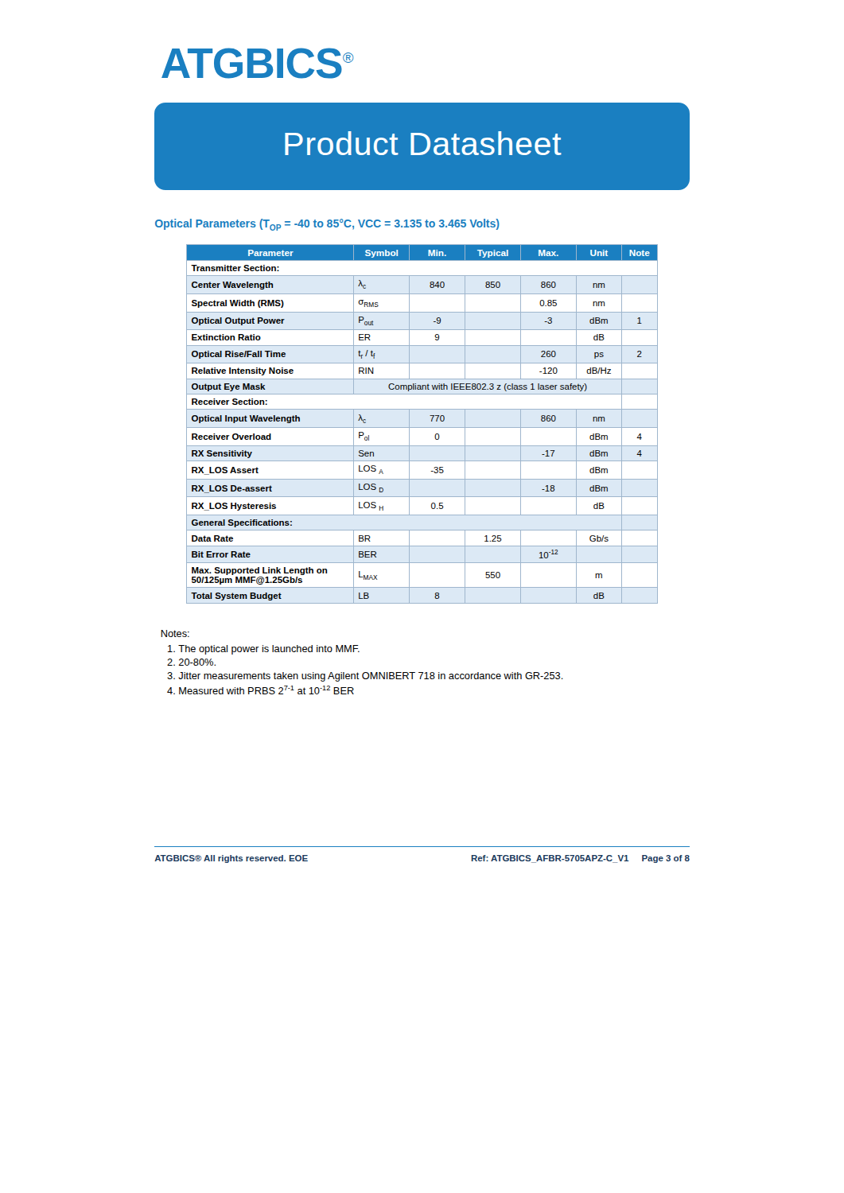ATGBICS®
Product Datasheet
Optical Parameters (TOP = -40 to 85°C, VCC = 3.135 to 3.465 Volts)
| Parameter | Symbol | Min. | Typical | Max. | Unit | Note |
| --- | --- | --- | --- | --- | --- | --- |
| Transmitter Section: |
| Center Wavelength | λ c | 840 | 850 | 860 | nm | |
| Spectral Width (RMS) | σ RMS | | | 0.85 | nm | |
| Optical Output Power | P out | -9 | | -3 | dBm | 1 |
| Extinction Ratio | ER | 9 | | | dB | |
| Optical Rise/Fall Time | t r / t f | | | 260 | ps | 2 |
| Relative Intensity Noise | RIN | | | -120 | dB/Hz | |
| Output Eye Mask | Compliant with IEEE802.3 z (class 1 laser safety) | |
| Receiver Section: | |
| Optical Input Wavelength | λ c | 770 | | 860 | nm | |
| Receiver Overload | P ol | 0 | | | dBm | 4 |
| RX Sensitivity | Sen | | | -17 | dBm | 4 |
| RX_LOS Assert | LOS A | -35 | | | dBm | |
| RX_LOS De-assert | LOS D | | | -18 | dBm | |
| RX_LOS Hysteresis | LOS H | 0.5 | | | dB | |
| General Specifications: | |
| Data Rate | BR | | 1.25 | | Gb/s | |
| Bit Error Rate | BER | | | 10 -12 | | |
| Max. Supported Link Length on 50/125µm MMF@1.25Gb/s | L MAX | | 550 | | m | |
| Total System Budget | LB | 8 | | | dB | |
Notes:
The optical power is launched into MMF.
20-80%.
Jitter measurements taken using Agilent OMNIBERT 718 in accordance with GR-253.
Measured with PRBS 27-1 at 10-12 BER
ATGBICS® All rights reserved. EOE
Ref: ATGBICS_AFBR-5705APZ-C_V1 Page 3 of 8